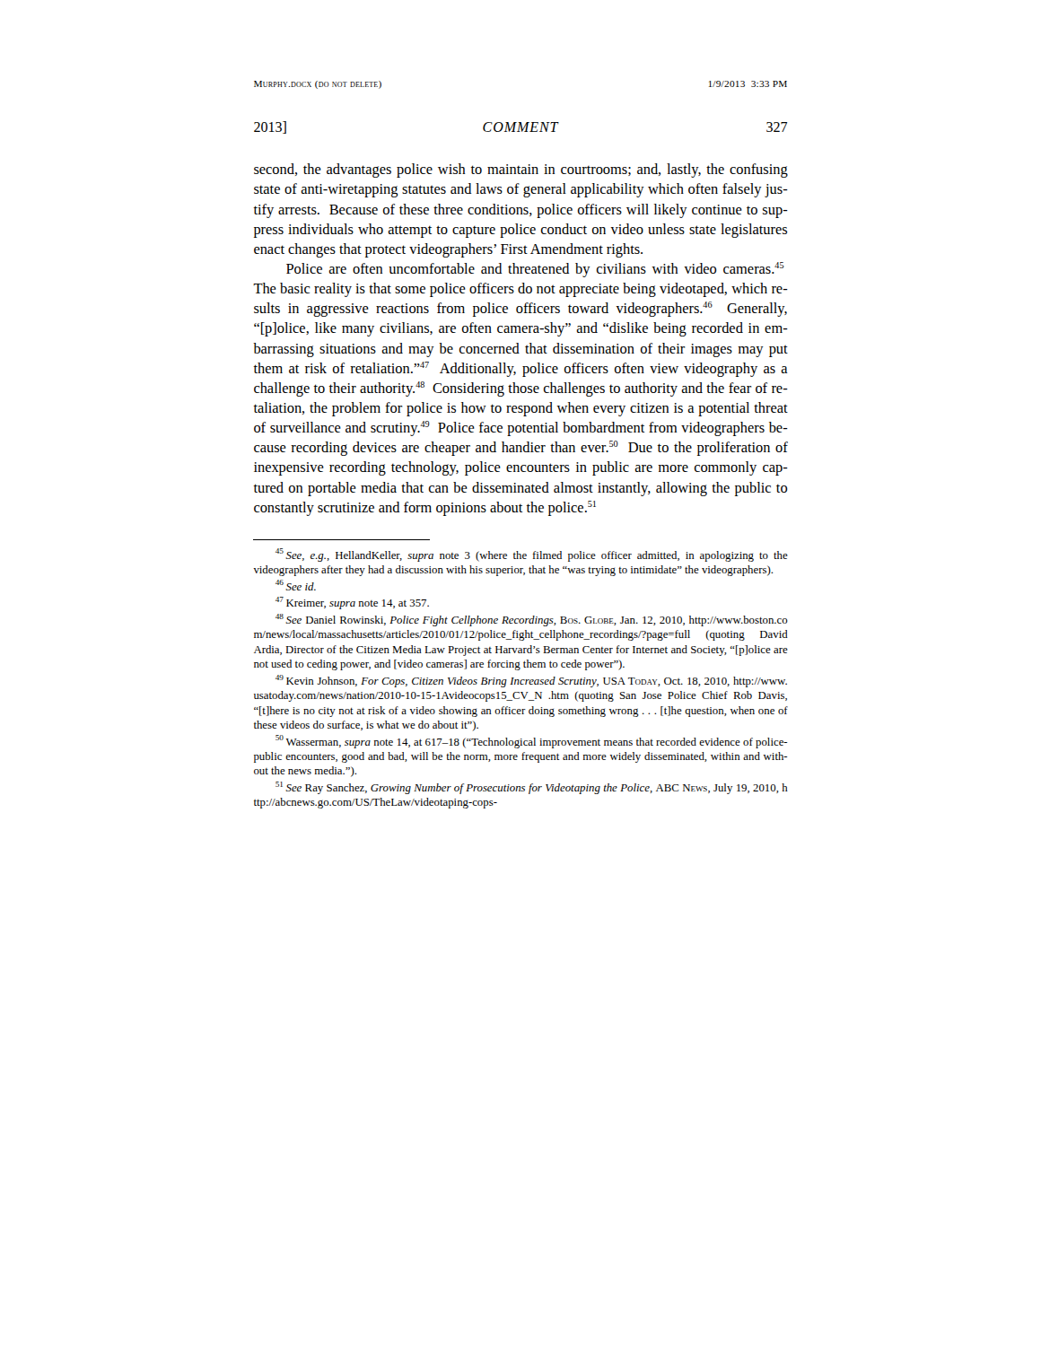Murphy.docx (Do Not Delete) 1/9/2013 3:33 PM
2013] COMMENT 327
second, the advantages police wish to maintain in courtrooms; and, lastly, the confusing state of anti-wiretapping statutes and laws of general applicability which often falsely justify arrests. Because of these three conditions, police officers will likely continue to suppress individuals who attempt to capture police conduct on video unless state legislatures enact changes that protect videographers’ First Amendment rights.
Police are often uncomfortable and threatened by civilians with video cameras.45 The basic reality is that some police officers do not appreciate being videotaped, which results in aggressive reactions from police officers toward videographers.46 Generally, “[p]olice, like many civilians, are often camera-shy” and “dislike being recorded in embarrassing situations and may be concerned that dissemination of their images may put them at risk of retaliation.”47 Additionally, police officers often view videography as a challenge to their authority.48 Considering those challenges to authority and the fear of retaliation, the problem for police is how to respond when every citizen is a potential threat of surveillance and scrutiny.49 Police face potential bombardment from videographers because recording devices are cheaper and handier than ever.50 Due to the proliferation of inexpensive recording technology, police encounters in public are more commonly captured on portable media that can be disseminated almost instantly, allowing the public to constantly scrutinize and form opinions about the police.51
45See, e.g., HellandKeller, supra note 3 (where the filmed police officer admitted, in apologizing to the videographers after they had a discussion with his superior, that he “was trying to intimidate” the videographers).
46See id.
47Kreimer, supra note 14, at 357.
48See Daniel Rowinski, Police Fight Cellphone Recordings, Bos. Globe, Jan. 12, 2010, http://www.boston.com/news/local/massachusetts/articles/2010/01/12/police_fight_cellphone_recordings/?page=full (quoting David Ardia, Director of the Citizen Media Law Project at Harvard’s Berman Center for Internet and Society, “[p]olice are not used to ceding power, and [video cameras] are forcing them to cede power”).
49Kevin Johnson, For Cops, Citizen Videos Bring Increased Scrutiny, USA Today, Oct. 18, 2010, http://www.usatoday.com/news/nation/2010-10-15-1Avideocops15_CV_N .htm (quoting San Jose Police Chief Rob Davis, “[t]here is no city not at risk of a video showing an officer doing something wrong . . . [t]he question, when one of these videos do surface, is what we do about it”).
50Wasserman, supra note 14, at 617–18 (“Technological improvement means that recorded evidence of police-public encounters, good and bad, will be the norm, more frequent and more widely disseminated, within and without the news media.”).
51See Ray Sanchez, Growing Number of Prosecutions for Videotaping the Police, ABC News, July 19, 2010, http://abcnews.go.com/US/TheLaw/videotaping-cops-